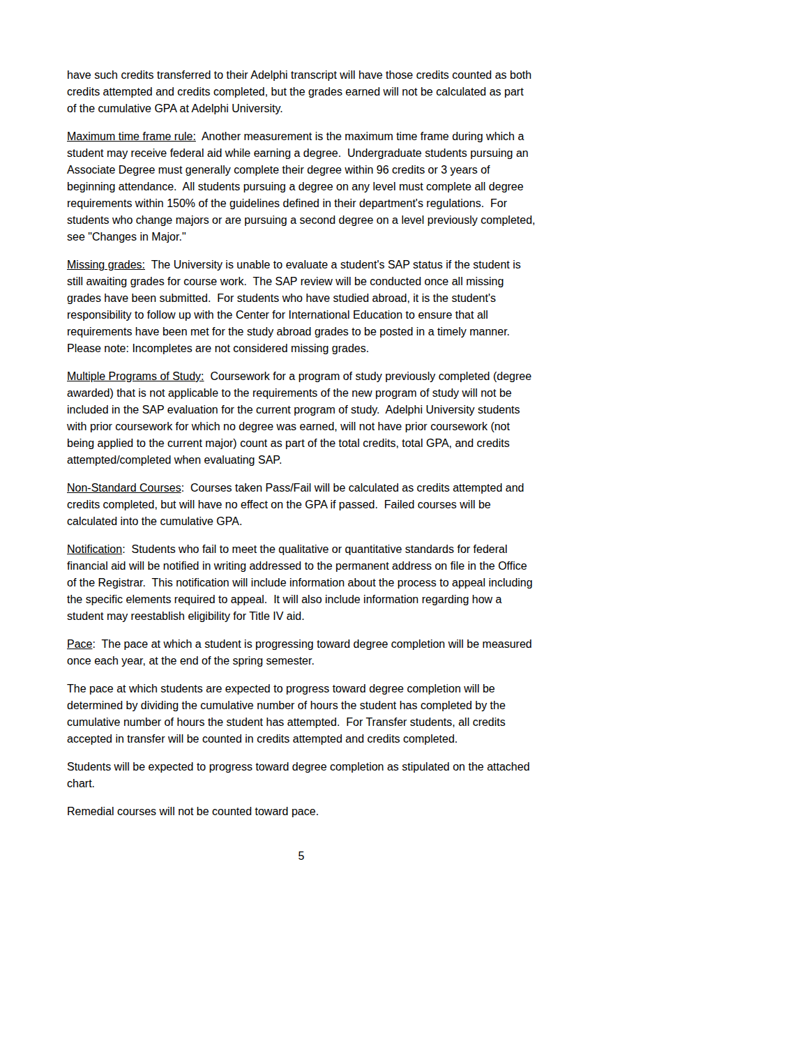have such credits transferred to their Adelphi transcript will have those credits counted as both credits attempted and credits completed, but the grades earned will not be calculated as part of the cumulative GPA at Adelphi University.
Maximum time frame rule: Another measurement is the maximum time frame during which a student may receive federal aid while earning a degree. Undergraduate students pursuing an Associate Degree must generally complete their degree within 96 credits or 3 years of beginning attendance. All students pursuing a degree on any level must complete all degree requirements within 150% of the guidelines defined in their department's regulations. For students who change majors or are pursuing a second degree on a level previously completed, see "Changes in Major."
Missing grades: The University is unable to evaluate a student's SAP status if the student is still awaiting grades for course work. The SAP review will be conducted once all missing grades have been submitted. For students who have studied abroad, it is the student's responsibility to follow up with the Center for International Education to ensure that all requirements have been met for the study abroad grades to be posted in a timely manner. Please note: Incompletes are not considered missing grades.
Multiple Programs of Study: Coursework for a program of study previously completed (degree awarded) that is not applicable to the requirements of the new program of study will not be included in the SAP evaluation for the current program of study. Adelphi University students with prior coursework for which no degree was earned, will not have prior coursework (not being applied to the current major) count as part of the total credits, total GPA, and credits attempted/completed when evaluating SAP.
Non-Standard Courses: Courses taken Pass/Fail will be calculated as credits attempted and credits completed, but will have no effect on the GPA if passed. Failed courses will be calculated into the cumulative GPA.
Notification: Students who fail to meet the qualitative or quantitative standards for federal financial aid will be notified in writing addressed to the permanent address on file in the Office of the Registrar. This notification will include information about the process to appeal including the specific elements required to appeal. It will also include information regarding how a student may reestablish eligibility for Title IV aid.
Pace: The pace at which a student is progressing toward degree completion will be measured once each year, at the end of the spring semester.
The pace at which students are expected to progress toward degree completion will be determined by dividing the cumulative number of hours the student has completed by the cumulative number of hours the student has attempted. For Transfer students, all credits accepted in transfer will be counted in credits attempted and credits completed.
Students will be expected to progress toward degree completion as stipulated on the attached chart.
Remedial courses will not be counted toward pace.
5